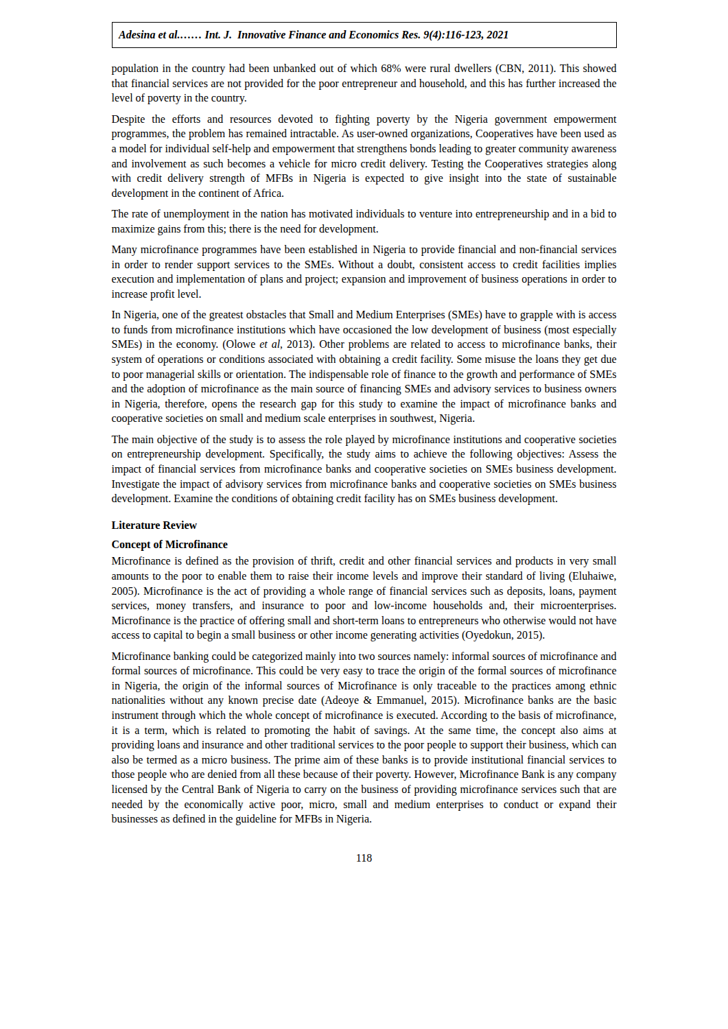Adesina et al.…… Int. J. Innovative Finance and Economics Res. 9(4):116-123, 2021
population in the country had been unbanked out of which 68% were rural dwellers (CBN, 2011). This showed that financial services are not provided for the poor entrepreneur and household, and this has further increased the level of poverty in the country.
Despite the efforts and resources devoted to fighting poverty by the Nigeria government empowerment programmes, the problem has remained intractable. As user-owned organizations, Cooperatives have been used as a model for individual self-help and empowerment that strengthens bonds leading to greater community awareness and involvement as such becomes a vehicle for micro credit delivery. Testing the Cooperatives strategies along with credit delivery strength of MFBs in Nigeria is expected to give insight into the state of sustainable development in the continent of Africa.
The rate of unemployment in the nation has motivated individuals to venture into entrepreneurship and in a bid to maximize gains from this; there is the need for development.
Many microfinance programmes have been established in Nigeria to provide financial and non-financial services in order to render support services to the SMEs. Without a doubt, consistent access to credit facilities implies execution and implementation of plans and project; expansion and improvement of business operations in order to increase profit level.
In Nigeria, one of the greatest obstacles that Small and Medium Enterprises (SMEs) have to grapple with is access to funds from microfinance institutions which have occasioned the low development of business (most especially SMEs) in the economy. (Olowe et al, 2013). Other problems are related to access to microfinance banks, their system of operations or conditions associated with obtaining a credit facility. Some misuse the loans they get due to poor managerial skills or orientation. The indispensable role of finance to the growth and performance of SMEs and the adoption of microfinance as the main source of financing SMEs and advisory services to business owners in Nigeria, therefore, opens the research gap for this study to examine the impact of microfinance banks and cooperative societies on small and medium scale enterprises in southwest, Nigeria.
The main objective of the study is to assess the role played by microfinance institutions and cooperative societies on entrepreneurship development. Specifically, the study aims to achieve the following objectives: Assess the impact of financial services from microfinance banks and cooperative societies on SMEs business development. Investigate the impact of advisory services from microfinance banks and cooperative societies on SMEs business development. Examine the conditions of obtaining credit facility has on SMEs business development.
Literature Review
Concept of Microfinance
Microfinance is defined as the provision of thrift, credit and other financial services and products in very small amounts to the poor to enable them to raise their income levels and improve their standard of living (Eluhaiwe, 2005). Microfinance is the act of providing a whole range of financial services such as deposits, loans, payment services, money transfers, and insurance to poor and low-income households and, their microenterprises. Microfinance is the practice of offering small and short-term loans to entrepreneurs who otherwise would not have access to capital to begin a small business or other income generating activities (Oyedokun, 2015).
Microfinance banking could be categorized mainly into two sources namely: informal sources of microfinance and formal sources of microfinance. This could be very easy to trace the origin of the formal sources of microfinance in Nigeria, the origin of the informal sources of Microfinance is only traceable to the practices among ethnic nationalities without any known precise date (Adeoye & Emmanuel, 2015). Microfinance banks are the basic instrument through which the whole concept of microfinance is executed. According to the basis of microfinance, it is a term, which is related to promoting the habit of savings. At the same time, the concept also aims at providing loans and insurance and other traditional services to the poor people to support their business, which can also be termed as a micro business. The prime aim of these banks is to provide institutional financial services to those people who are denied from all these because of their poverty. However, Microfinance Bank is any company licensed by the Central Bank of Nigeria to carry on the business of providing microfinance services such that are needed by the economically active poor, micro, small and medium enterprises to conduct or expand their businesses as defined in the guideline for MFBs in Nigeria.
118